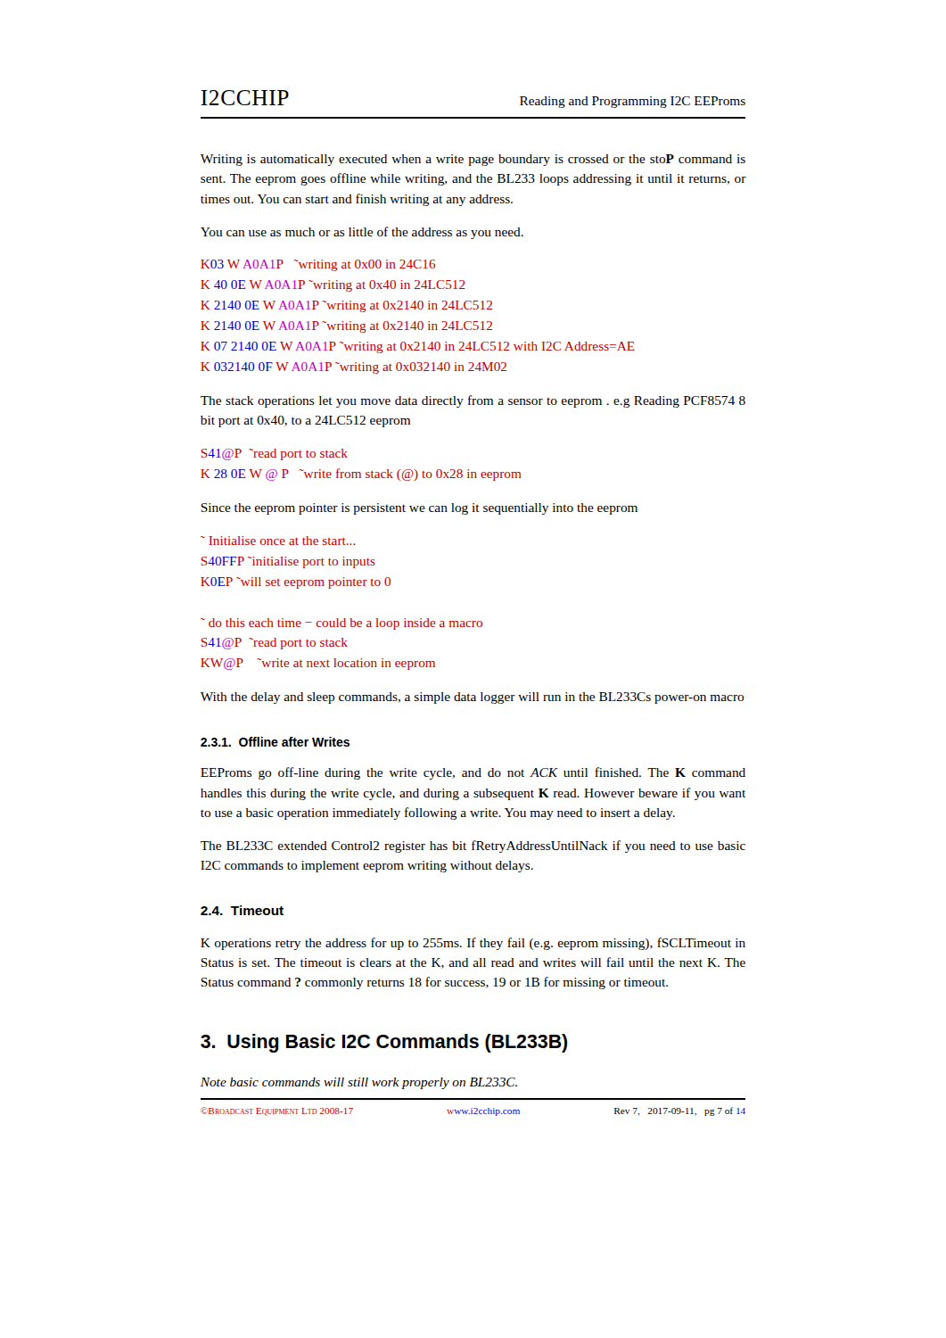I2CCHIP
Reading and Programming I2C EEProms
Writing is automatically executed when a write page boundary is crossed or the stoP command is sent. The eeprom goes offline while writing, and the BL233 loops addressing it until it returns, or times out. You can start and finish writing at any address.
You can use as much or as little of the address as you need.
K 03 W A0A1 P ˜writing at 0x00 in 24C16
K 40 0E W A0A1 P ˜writing at 0x40 in 24LC512
K 2140 0E W A0A1 P ˜writing at 0x2140 in 24LC512
K 2140 0E W A0A1 P ˜writing at 0x2140 in 24LC512
K 07 2140 0E W A0A1 P ˜writing at 0x2140 in 24LC512 with I2C Address=AE
K 032140 0F W A0A1 P ˜writing at 0x032140 in 24M02
The stack operations let you move data directly from a sensor to eeprom . e.g Reading PCF8574 8 bit port at 0x40, to a 24LC512 eeprom
S 41@P ˜read port to stack
K 28 0E W @ P ˜write from stack (@) to 0x28 in eeprom
Since the eeprom pointer is persistent we can log it sequentially into the eeprom
˜ Initialise once at the start...
S 40FF P ˜initialise port to inputs
K 0E P ˜will set eeprom pointer to 0
˜ do this each time − could be a loop inside a macro
S 41@P ˜read port to stack
KW@P ˜write at next location in eeprom
With the delay and sleep commands, a simple data logger will run in the BL233Cs power-on macro
2.3.1. Offline after Writes
EEProms go off-line during the write cycle, and do not ACK until finished. The K command handles this during the write cycle, and during a subsequent K read. However beware if you want to use a basic operation immediately following a write. You may need to insert a delay.
The BL233C extended Control2 register has bit fRetryAddressUntilNack if you need to use basic I2C commands to implement eeprom writing without delays.
2.4. Timeout
K operations retry the address for up to 255ms. If they fail (e.g. eeprom missing), fSCLTimeout in Status is set. The timeout is clears at the K, and all read and writes will fail until the next K. The Status command ? commonly returns 18 for success, 19 or 1B for missing or timeout.
3. Using Basic I2C Commands (BL233B)
Note basic commands will still work properly on BL233C.
©Broadcast Equipment Ltd 2008-17
www.i2cchip.com
Rev 7, 2017-09-11, pg 7 of 14